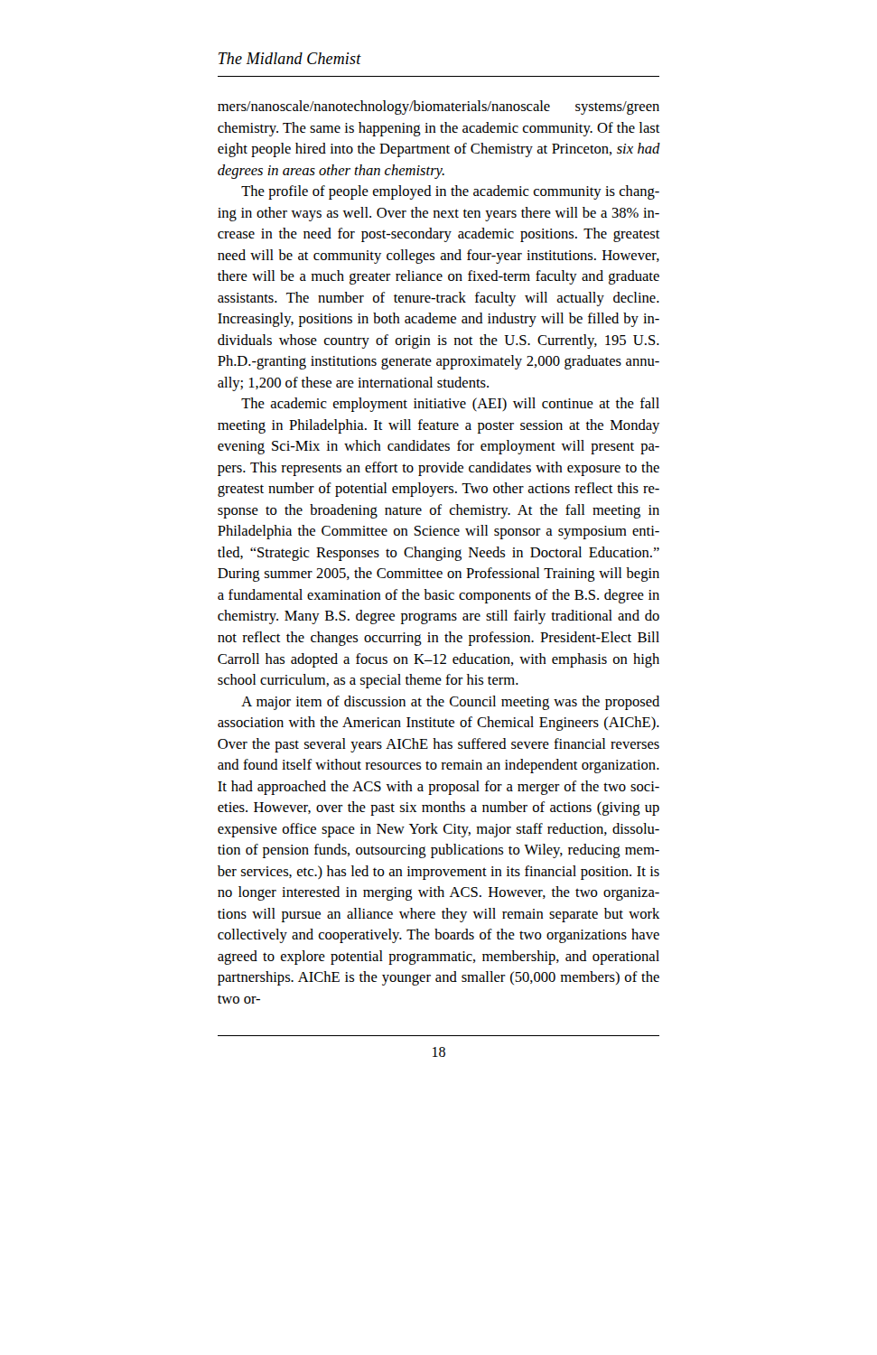The Midland Chemist
mers/nanoscale/nanotechnology/biomaterials/nanoscale systems/green chemistry. The same is happening in the academic community. Of the last eight people hired into the Department of Chemistry at Princeton, six had degrees in areas other than chemistry.
The profile of people employed in the academic community is changing in other ways as well. Over the next ten years there will be a 38% increase in the need for post-secondary academic positions. The greatest need will be at community colleges and four-year institutions. However, there will be a much greater reliance on fixed-term faculty and graduate assistants. The number of tenure-track faculty will actually decline. Increasingly, positions in both academe and industry will be filled by individuals whose country of origin is not the U.S. Currently, 195 U.S. Ph.D.-granting institutions generate approximately 2,000 graduates annually; 1,200 of these are international students.
The academic employment initiative (AEI) will continue at the fall meeting in Philadelphia. It will feature a poster session at the Monday evening Sci-Mix in which candidates for employment will present papers. This represents an effort to provide candidates with exposure to the greatest number of potential employers. Two other actions reflect this response to the broadening nature of chemistry. At the fall meeting in Philadelphia the Committee on Science will sponsor a symposium entitled, “Strategic Responses to Changing Needs in Doctoral Education.” During summer 2005, the Committee on Professional Training will begin a fundamental examination of the basic components of the B.S. degree in chemistry. Many B.S. degree programs are still fairly traditional and do not reflect the changes occurring in the profession. President-Elect Bill Carroll has adopted a focus on K–12 education, with emphasis on high school curriculum, as a special theme for his term.
A major item of discussion at the Council meeting was the proposed association with the American Institute of Chemical Engineers (AIChE). Over the past several years AIChE has suffered severe financial reverses and found itself without resources to remain an independent organization. It had approached the ACS with a proposal for a merger of the two societies. However, over the past six months a number of actions (giving up expensive office space in New York City, major staff reduction, dissolution of pension funds, outsourcing publications to Wiley, reducing member services, etc.) has led to an improvement in its financial position. It is no longer interested in merging with ACS. However, the two organizations will pursue an alliance where they will remain separate but work collectively and cooperatively. The boards of the two organizations have agreed to explore potential programmatic, membership, and operational partnerships. AIChE is the younger and smaller (50,000 members) of the two or-
18